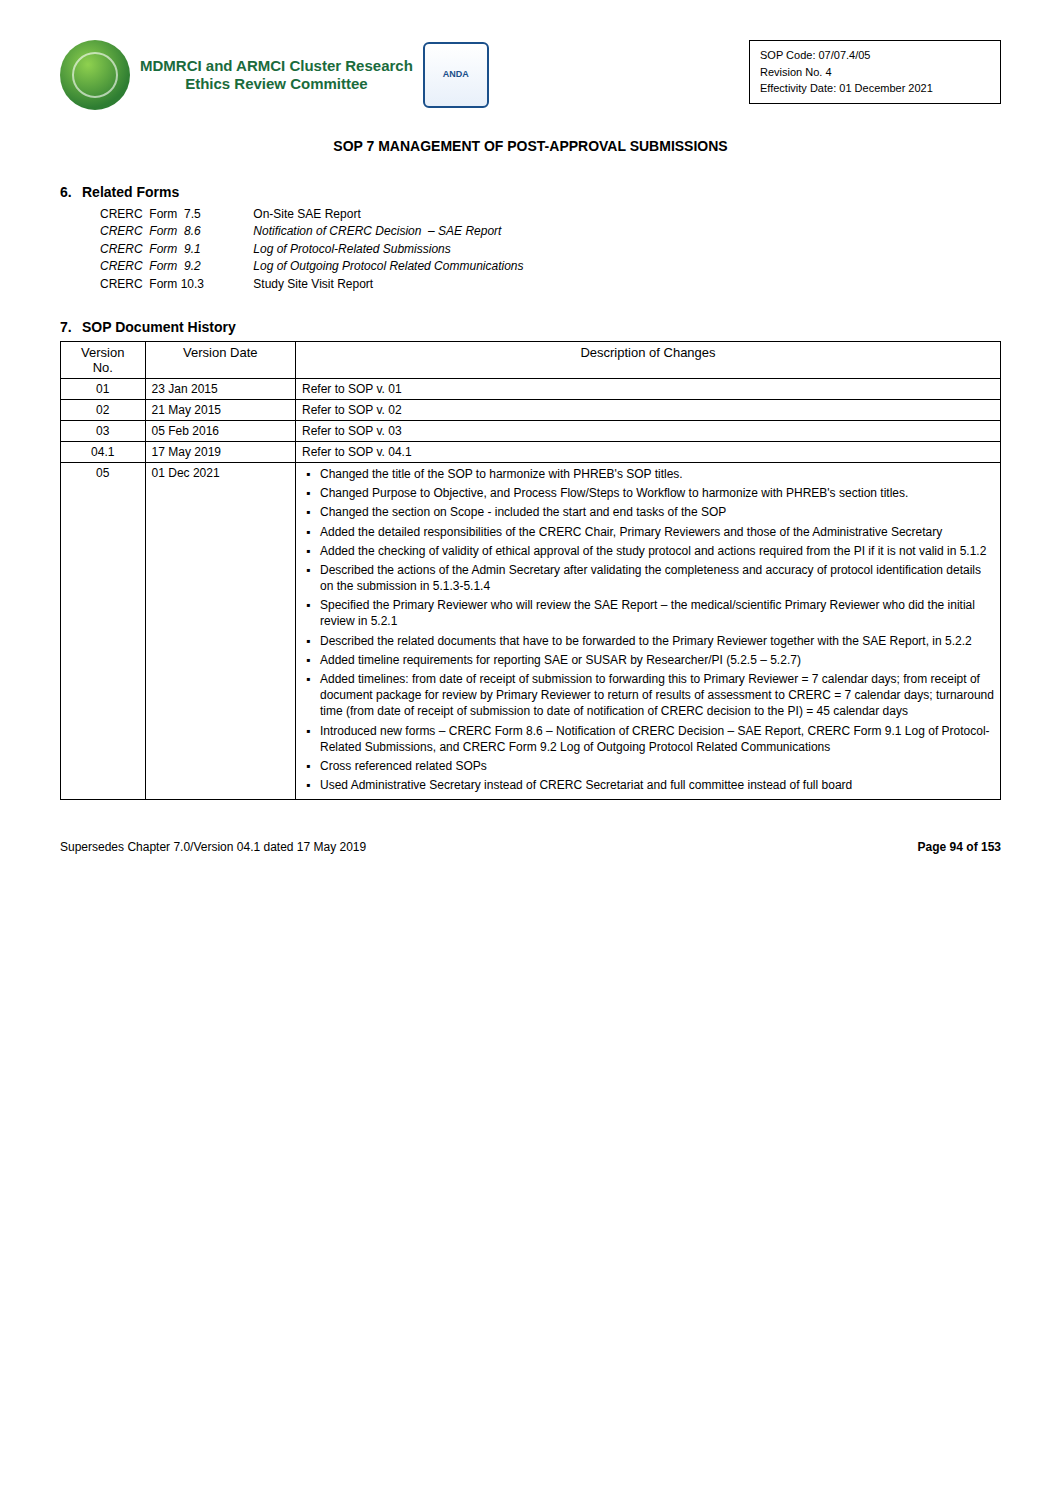MDMRCI and ARMCI Cluster Research
Ethics Review Committee
ANDA
SOP Code: 07/07.4/05
Revision No. 4
Effectivity Date: 01 December 2021
SOP 7 MANAGEMENT OF POST-APPROVAL SUBMISSIONS
6. Related Forms
CRERC Form 7.5 On-Site SAE Report
CRERC Form 8.6 Notification of CRERC Decision – SAE Report
CRERC Form 9.1 Log of Protocol-Related Submissions
CRERC Form 9.2 Log of Outgoing Protocol Related Communications
CRERC Form 10.3 Study Site Visit Report
7. SOP Document History
| Version No. | Version Date | Description of Changes |
| --- | --- | --- |
| 01 | 23 Jan 2015 | Refer to SOP v. 01 |
| 02 | 21 May 2015 | Refer to SOP v. 02 |
| 03 | 05 Feb 2016 | Refer to SOP v. 03 |
| 04.1 | 17 May 2019 | Refer to SOP v. 04.1 |
| 05 | 01 Dec 2021 | Changed the title of the SOP to harmonize with PHREB's SOP titles. Changed Purpose to Objective, and Process Flow/Steps to Workflow to harmonize with PHREB's section titles. Changed the section on Scope - included the start and end tasks of the SOP Added the detailed responsibilities of the CRERC Chair, Primary Reviewers and those of the Administrative Secretary Added the checking of validity of ethical approval of the study protocol and actions required from the PI if it is not valid in 5.1.2 Described the actions of the Admin Secretary after validating the completeness and accuracy of protocol identification details on the submission in 5.1.3-5.1.4 Specified the Primary Reviewer who will review the SAE Report – the medical/scientific Primary Reviewer who did the initial review in 5.2.1 Described the related documents that have to be forwarded to the Primary Reviewer together with the SAE Report, in 5.2.2 Added timeline requirements for reporting SAE or SUSAR by Researcher/PI (5.2.5 – 5.2.7) Added timelines: from date of receipt of submission to forwarding this to Primary Reviewer = 7 calendar days; from receipt of document package for review by Primary Reviewer to return of results of assessment to CRERC = 7 calendar days; turnaround time (from date of receipt of submission to date of notification of CRERC decision to the PI) = 45 calendar days Introduced new forms – CRERC Form 8.6 – Notification of CRERC Decision – SAE Report, CRERC Form 9.1 Log of Protocol-Related Submissions, and CRERC Form 9.2 Log of Outgoing Protocol Related Communications Cross referenced related SOPs Used Administrative Secretary instead of CRERC Secretariat and full committee instead of full board |
Supersedes Chapter 7.0/Version 04.1 dated 17 May 2019
Page 94 of 153